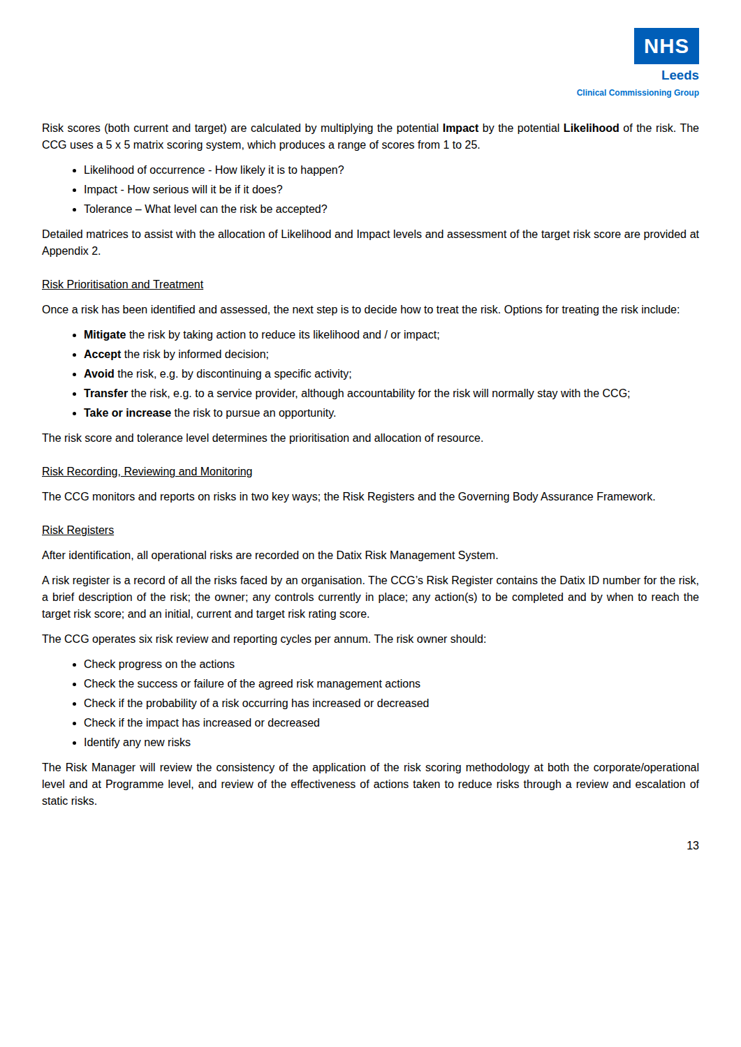NHS
Leeds
Clinical Commissioning Group
Risk scores (both current and target) are calculated by multiplying the potential Impact by the potential Likelihood of the risk. The CCG uses a 5 x 5 matrix scoring system, which produces a range of scores from 1 to 25.
Likelihood of occurrence - How likely it is to happen?
Impact - How serious will it be if it does?
Tolerance – What level can the risk be accepted?
Detailed matrices to assist with the allocation of Likelihood and Impact levels and assessment of the target risk score are provided at Appendix 2.
Risk Prioritisation and Treatment
Once a risk has been identified and assessed, the next step is to decide how to treat the risk. Options for treating the risk include:
Mitigate the risk by taking action to reduce its likelihood and / or impact;
Accept the risk by informed decision;
Avoid the risk, e.g. by discontinuing a specific activity;
Transfer the risk, e.g. to a service provider, although accountability for the risk will normally stay with the CCG;
Take or increase the risk to pursue an opportunity.
The risk score and tolerance level determines the prioritisation and allocation of resource.
Risk Recording, Reviewing and Monitoring
The CCG monitors and reports on risks in two key ways; the Risk Registers and the Governing Body Assurance Framework.
Risk Registers
After identification, all operational risks are recorded on the Datix Risk Management System.
A risk register is a record of all the risks faced by an organisation. The CCG’s Risk Register contains the Datix ID number for the risk, a brief description of the risk; the owner; any controls currently in place; any action(s) to be completed and by when to reach the target risk score; and an initial, current and target risk rating score.
The CCG operates six risk review and reporting cycles per annum. The risk owner should:
Check progress on the actions
Check the success or failure of the agreed risk management actions
Check if the probability of a risk occurring has increased or decreased
Check if the impact has increased or decreased
Identify any new risks
The Risk Manager will review the consistency of the application of the risk scoring methodology at both the corporate/operational level and at Programme level, and review of the effectiveness of actions taken to reduce risks through a review and escalation of static risks.
13